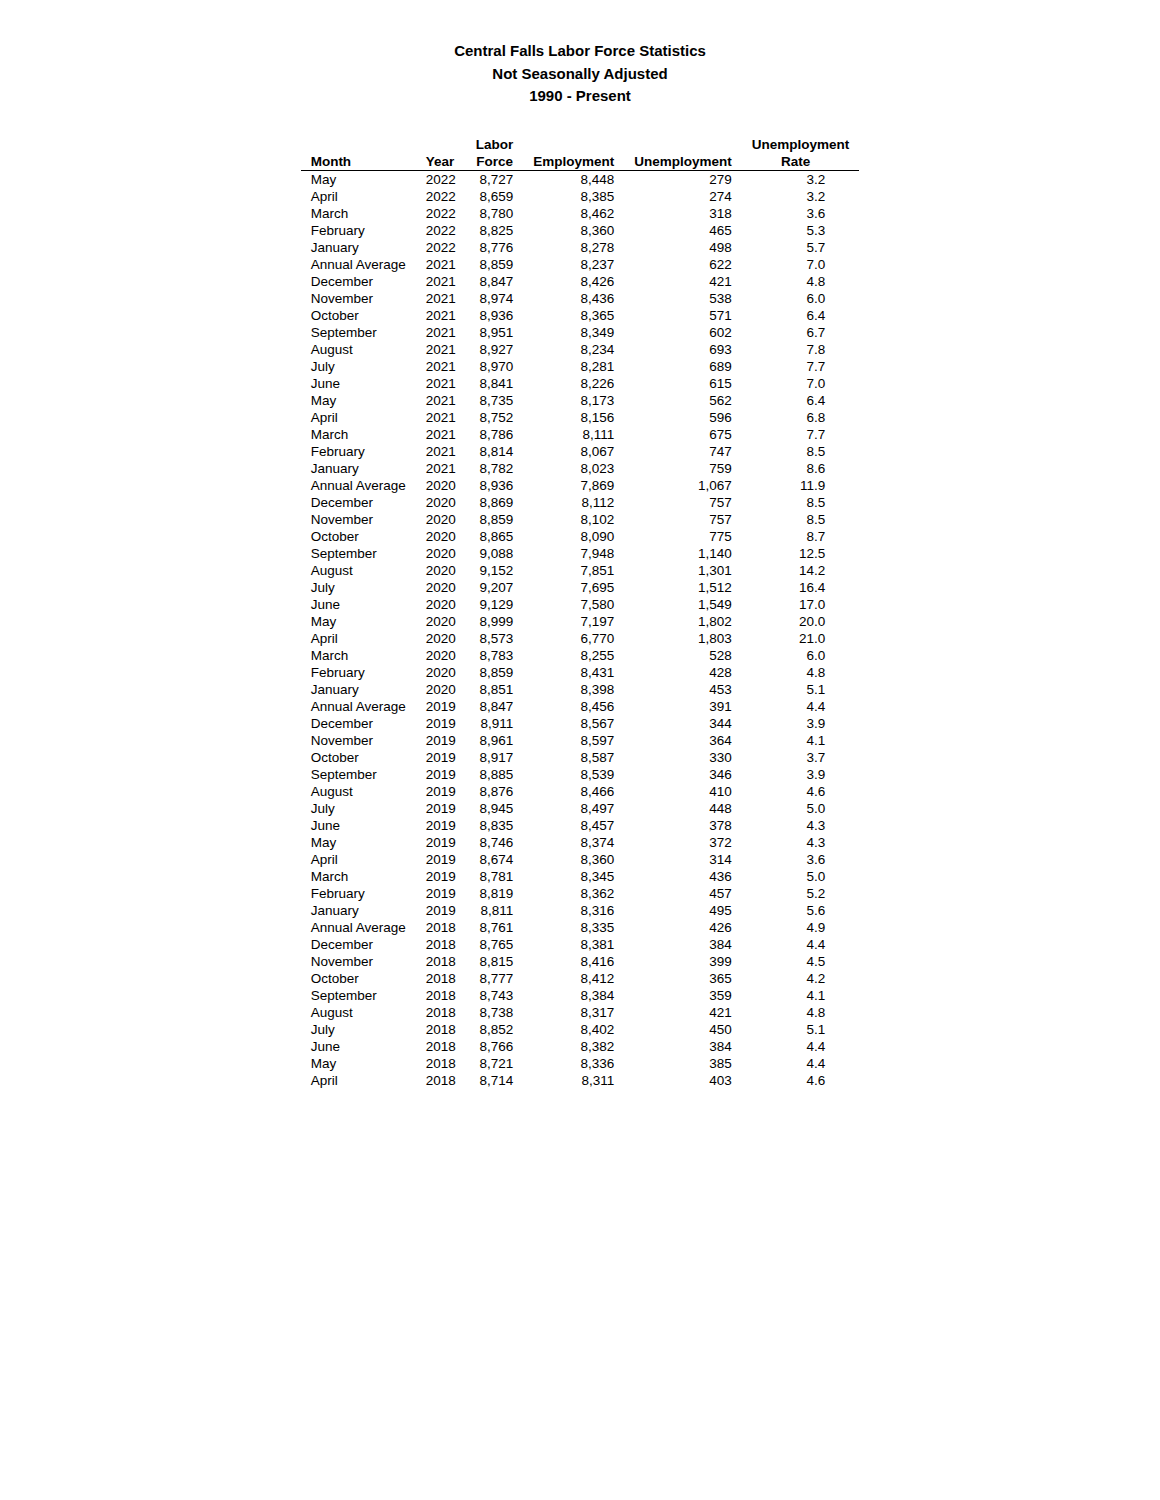Central Falls Labor Force Statistics
Not Seasonally Adjusted
1990 - Present
| | | Labor | | | Unemployment |
| --- | --- | --- | --- | --- | --- |
| Month | Year | Force | Employment | Unemployment | Rate |
| May | 2022 | 8,727 | 8,448 | 279 | 3.2 |
| April | 2022 | 8,659 | 8,385 | 274 | 3.2 |
| March | 2022 | 8,780 | 8,462 | 318 | 3.6 |
| February | 2022 | 8,825 | 8,360 | 465 | 5.3 |
| January | 2022 | 8,776 | 8,278 | 498 | 5.7 |
| Annual Average | 2021 | 8,859 | 8,237 | 622 | 7.0 |
| December | 2021 | 8,847 | 8,426 | 421 | 4.8 |
| November | 2021 | 8,974 | 8,436 | 538 | 6.0 |
| October | 2021 | 8,936 | 8,365 | 571 | 6.4 |
| September | 2021 | 8,951 | 8,349 | 602 | 6.7 |
| August | 2021 | 8,927 | 8,234 | 693 | 7.8 |
| July | 2021 | 8,970 | 8,281 | 689 | 7.7 |
| June | 2021 | 8,841 | 8,226 | 615 | 7.0 |
| May | 2021 | 8,735 | 8,173 | 562 | 6.4 |
| April | 2021 | 8,752 | 8,156 | 596 | 6.8 |
| March | 2021 | 8,786 | 8,111 | 675 | 7.7 |
| February | 2021 | 8,814 | 8,067 | 747 | 8.5 |
| January | 2021 | 8,782 | 8,023 | 759 | 8.6 |
| Annual Average | 2020 | 8,936 | 7,869 | 1,067 | 11.9 |
| December | 2020 | 8,869 | 8,112 | 757 | 8.5 |
| November | 2020 | 8,859 | 8,102 | 757 | 8.5 |
| October | 2020 | 8,865 | 8,090 | 775 | 8.7 |
| September | 2020 | 9,088 | 7,948 | 1,140 | 12.5 |
| August | 2020 | 9,152 | 7,851 | 1,301 | 14.2 |
| July | 2020 | 9,207 | 7,695 | 1,512 | 16.4 |
| June | 2020 | 9,129 | 7,580 | 1,549 | 17.0 |
| May | 2020 | 8,999 | 7,197 | 1,802 | 20.0 |
| April | 2020 | 8,573 | 6,770 | 1,803 | 21.0 |
| March | 2020 | 8,783 | 8,255 | 528 | 6.0 |
| February | 2020 | 8,859 | 8,431 | 428 | 4.8 |
| January | 2020 | 8,851 | 8,398 | 453 | 5.1 |
| Annual Average | 2019 | 8,847 | 8,456 | 391 | 4.4 |
| December | 2019 | 8,911 | 8,567 | 344 | 3.9 |
| November | 2019 | 8,961 | 8,597 | 364 | 4.1 |
| October | 2019 | 8,917 | 8,587 | 330 | 3.7 |
| September | 2019 | 8,885 | 8,539 | 346 | 3.9 |
| August | 2019 | 8,876 | 8,466 | 410 | 4.6 |
| July | 2019 | 8,945 | 8,497 | 448 | 5.0 |
| June | 2019 | 8,835 | 8,457 | 378 | 4.3 |
| May | 2019 | 8,746 | 8,374 | 372 | 4.3 |
| April | 2019 | 8,674 | 8,360 | 314 | 3.6 |
| March | 2019 | 8,781 | 8,345 | 436 | 5.0 |
| February | 2019 | 8,819 | 8,362 | 457 | 5.2 |
| January | 2019 | 8,811 | 8,316 | 495 | 5.6 |
| Annual Average | 2018 | 8,761 | 8,335 | 426 | 4.9 |
| December | 2018 | 8,765 | 8,381 | 384 | 4.4 |
| November | 2018 | 8,815 | 8,416 | 399 | 4.5 |
| October | 2018 | 8,777 | 8,412 | 365 | 4.2 |
| September | 2018 | 8,743 | 8,384 | 359 | 4.1 |
| August | 2018 | 8,738 | 8,317 | 421 | 4.8 |
| July | 2018 | 8,852 | 8,402 | 450 | 5.1 |
| June | 2018 | 8,766 | 8,382 | 384 | 4.4 |
| May | 2018 | 8,721 | 8,336 | 385 | 4.4 |
| April | 2018 | 8,714 | 8,311 | 403 | 4.6 |